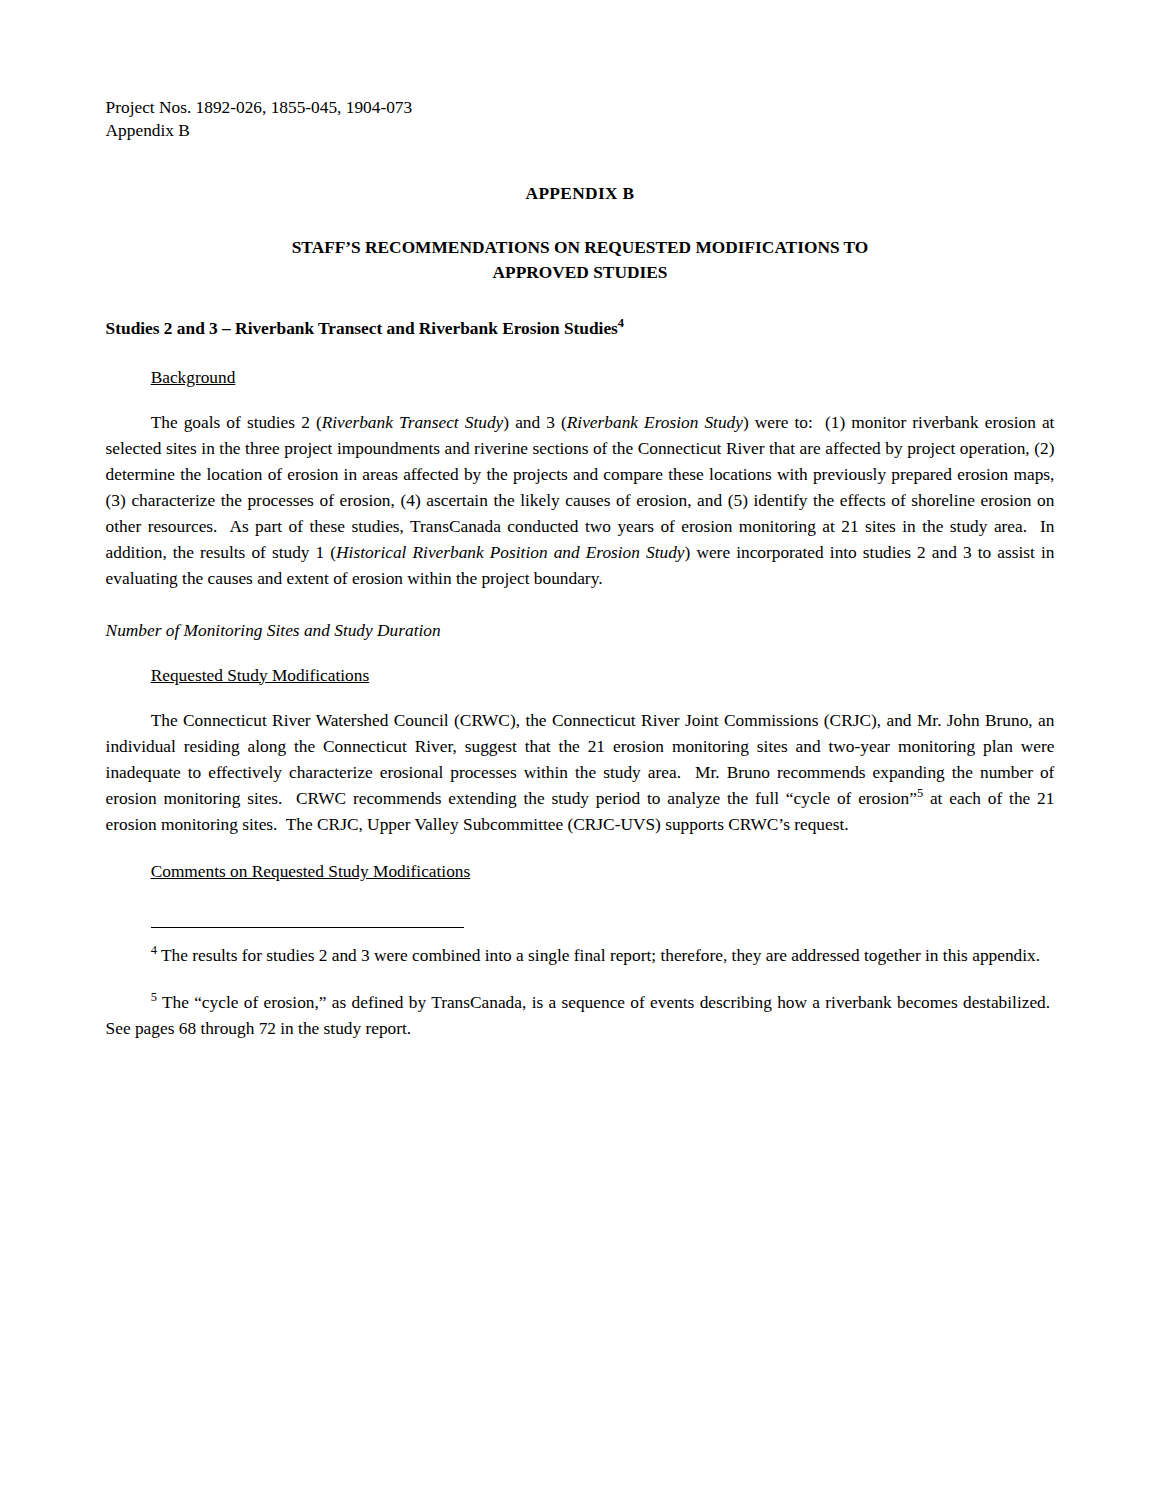Project Nos. 1892-026, 1855-045, 1904-073
Appendix B
APPENDIX B
STAFF’S RECOMMENDATIONS ON REQUESTED MODIFICATIONS TO
APPROVED STUDIES
Studies 2 and 3 – Riverbank Transect and Riverbank Erosion Studies4
Background
The goals of studies 2 (Riverbank Transect Study) and 3 (Riverbank Erosion Study) were to: (1) monitor riverbank erosion at selected sites in the three project impoundments and riverine sections of the Connecticut River that are affected by project operation, (2) determine the location of erosion in areas affected by the projects and compare these locations with previously prepared erosion maps, (3) characterize the processes of erosion, (4) ascertain the likely causes of erosion, and (5) identify the effects of shoreline erosion on other resources. As part of these studies, TransCanada conducted two years of erosion monitoring at 21 sites in the study area. In addition, the results of study 1 (Historical Riverbank Position and Erosion Study) were incorporated into studies 2 and 3 to assist in evaluating the causes and extent of erosion within the project boundary.
Number of Monitoring Sites and Study Duration
Requested Study Modifications
The Connecticut River Watershed Council (CRWC), the Connecticut River Joint Commissions (CRJC), and Mr. John Bruno, an individual residing along the Connecticut River, suggest that the 21 erosion monitoring sites and two-year monitoring plan were inadequate to effectively characterize erosional processes within the study area. Mr. Bruno recommends expanding the number of erosion monitoring sites. CRWC recommends extending the study period to analyze the full “cycle of erosion”5 at each of the 21 erosion monitoring sites. The CRJC, Upper Valley Subcommittee (CRJC-UVS) supports CRWC’s request.
Comments on Requested Study Modifications
4 The results for studies 2 and 3 were combined into a single final report; therefore, they are addressed together in this appendix.
5 The “cycle of erosion,” as defined by TransCanada, is a sequence of events describing how a riverbank becomes destabilized. See pages 68 through 72 in the study report.